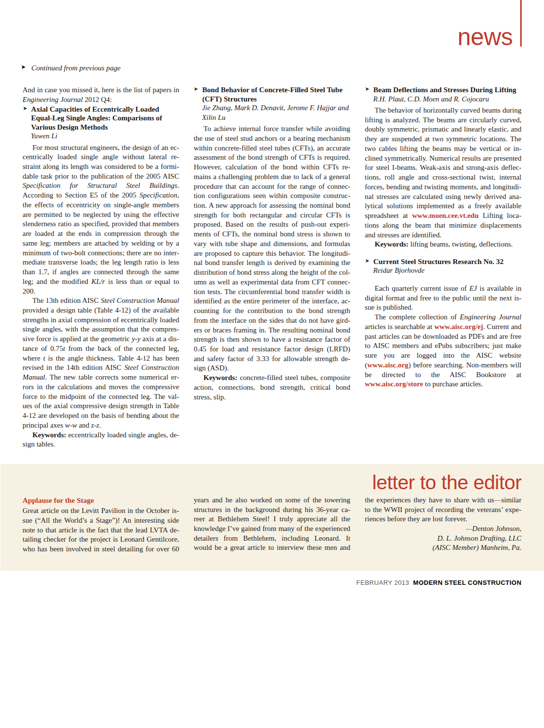news
Continued from previous page
And in case you missed it, here is the list of papers in Engineering Journal 2012 Q4:
Axial Capacities of Eccentrically Loaded Equal-Leg Single Angles: Comparisons of Various Design Methods
Yuwen Li
For most structural engineers, the design of an eccentrically loaded single angle without lateral restraint along its length was considered to be a formidable task prior to the publication of the 2005 AISC Specification for Structural Steel Buildings. According to Section E5 of the 2005 Specification, the effects of eccentricity on single-angle members are permitted to be neglected by using the effective slenderness ratio as specified, provided that members are loaded at the ends in compression through the same leg; members are attached by welding or by a minimum of two-bolt connections; there are no intermediate transverse loads; the leg length ratio is less than 1.7, if angles are connected through the same leg; and the modified KL/r is less than or equal to 200.
The 13th edition AISC Steel Construction Manual provided a design table (Table 4-12) of the available strengths in axial compression of eccentrically loaded single angles, with the assumption that the compressive force is applied at the geometric y-y axis at a distance of 0.75t from the back of the connected leg, where t is the angle thickness. Table 4-12 has been revised in the 14th edition AISC Steel Construction Manual. The new table corrects some numerical errors in the calculations and moves the compressive force to the midpoint of the connected leg. The values of the axial compressive design strength in Table 4-12 are developed on the basis of bending about the principal axes w-w and z-z.
Keywords: eccentrically loaded single angles, design tables.
Bond Behavior of Concrete-Filled Steel Tube (CFT) Structures
Jie Zhang, Mark D. Denavit, Jerome F. Hajjar and Xilin Lu
To achieve internal force transfer while avoiding the use of steel stud anchors or a bearing mechanism within concrete-filled steel tubes (CFTs), an accurate assessment of the bond strength of CFTs is required. However, calculation of the bond within CFTs remains a challenging problem due to lack of a general procedure that can account for the range of connection configurations seen within composite construction. A new approach for assessing the nominal bond strength for both rectangular and circular CFTs is proposed. Based on the results of push-out experiments of CFTs, the nominal bond stress is shown to vary with tube shape and dimensions, and formulas are proposed to capture this behavior. The longitudinal bond transfer length is derived by examining the distribution of bond stress along the height of the column as well as experimental data from CFT connection tests. The circumferential bond transfer width is identified as the entire perimeter of the interface, accounting for the contribution to the bond strength from the interface on the sides that do not have girders or braces framing in. The resulting nominal bond strength is then shown to have a resistance factor of 0.45 for load and resistance factor design (LRFD) and safety factor of 3.33 for allowable strength design (ASD).
Keywords: concrete-filled steel tubes, composite action, connections, bond strength, critical bond stress, slip.
Beam Deflections and Stresses During Lifting
R.H. Plaut, C.D. Moen and R. Cojocaru
The behavior of horizontally curved beams during lifting is analyzed. The beams are circularly curved, doubly symmetric, prismatic and linearly elastic, and they are suspended at two symmetric locations. The two cables lifting the beams may be vertical or inclined symmetrically. Numerical results are presented for steel I-beams. Weak-axis and strong-axis deflections, roll angle and cross-sectional twist, internal forces, bending and twisting moments, and longitudinal stresses are calculated using newly derived analytical solutions implemented as a freely available spreadsheet at www.moen.cee.vt.edu Lifting locations along the beam that minimize displacements and stresses are identified.
Keywords: lifting beams, twisting, deflections.
Current Steel Structures Research No. 32
Reidar Bjorhovde
Each quarterly current issue of EJ is available in digital format and free to the public until the next issue is published.
The complete collection of Engineering Journal articles is searchable at www.aisc.org/ej. Current and past articles can be downloaded as PDFs and are free to AISC members and ePubs subscribers; just make sure you are logged into the AISC website (www.aisc.org) before searching. Non-members will be directed to the AISC Bookstore at www.aisc.org/store to purchase articles.
letter to the editor
Applause for the Stage
Great article on the Levitt Pavilion in the October issue (“All the World’s a Stage”)! An interesting side note to that article is the fact that the lead LVTA detailing checker for the project is Leonard Gentilcore, who has been involved in steel detailing for over 60 years and he also worked on some of the towering structures in the background during his 36-year career at Bethlehem Steel! I truly appreciate all the knowledge I’ve gained from many of the experienced detailers from Bethlehem, including Leonard. It would be a great article to interview these men and the experiences they have to share with us—similar to the WWII project of recording the veterans’ experiences before they are lost forever.
—Denton Johnson, D. L. Johnson Drafting, LLC (AISC Member) Manheim, Pa.
FEBRUARY 2013 MODERN STEEL CONSTRUCTION